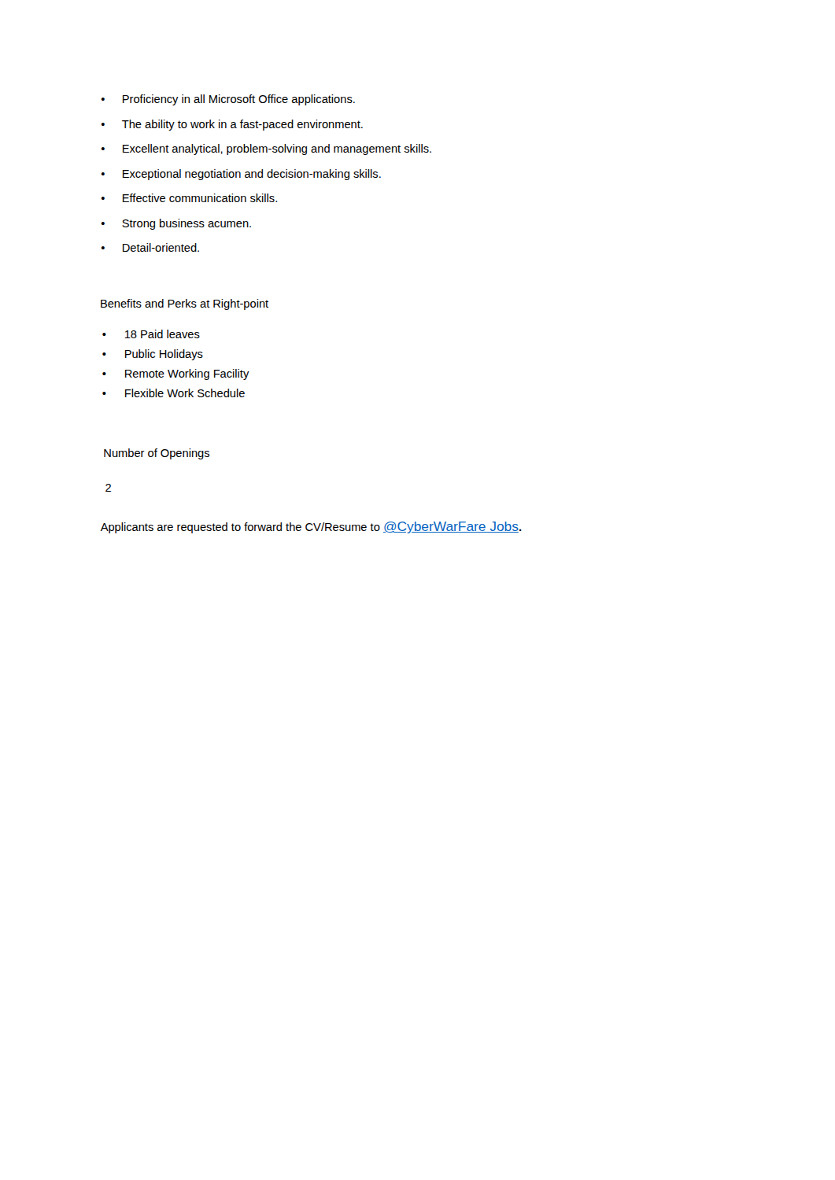Proficiency in all Microsoft Office applications.
The ability to work in a fast-paced environment.
Excellent analytical, problem-solving and management skills.
Exceptional negotiation and decision-making skills.
Effective communication skills.
Strong business acumen.
Detail-oriented.
Benefits and Perks at Right-point
18 Paid leaves
Public Holidays
Remote Working Facility
Flexible Work Schedule
Number of Openings
2
Applicants are requested to forward the CV/Resume to @CyberWarFare Jobs.